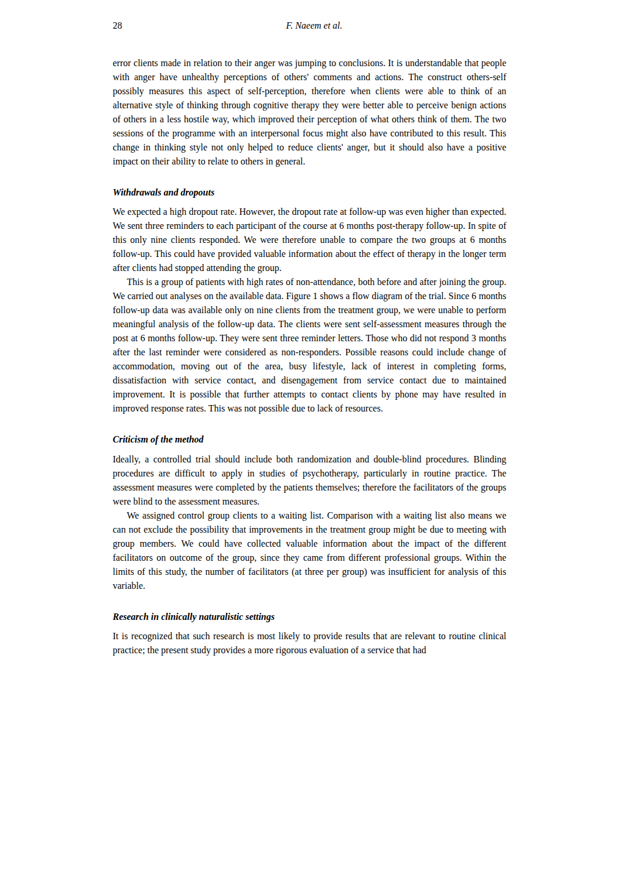28 F. Naeem et al.
error clients made in relation to their anger was jumping to conclusions. It is understandable that people with anger have unhealthy perceptions of others' comments and actions. The construct others-self possibly measures this aspect of self-perception, therefore when clients were able to think of an alternative style of thinking through cognitive therapy they were better able to perceive benign actions of others in a less hostile way, which improved their perception of what others think of them. The two sessions of the programme with an interpersonal focus might also have contributed to this result. This change in thinking style not only helped to reduce clients' anger, but it should also have a positive impact on their ability to relate to others in general.
Withdrawals and dropouts
We expected a high dropout rate. However, the dropout rate at follow-up was even higher than expected. We sent three reminders to each participant of the course at 6 months post-therapy follow-up. In spite of this only nine clients responded. We were therefore unable to compare the two groups at 6 months follow-up. This could have provided valuable information about the effect of therapy in the longer term after clients had stopped attending the group.
This is a group of patients with high rates of non-attendance, both before and after joining the group. We carried out analyses on the available data. Figure 1 shows a flow diagram of the trial. Since 6 months follow-up data was available only on nine clients from the treatment group, we were unable to perform meaningful analysis of the follow-up data. The clients were sent self-assessment measures through the post at 6 months follow-up. They were sent three reminder letters. Those who did not respond 3 months after the last reminder were considered as non-responders. Possible reasons could include change of accommodation, moving out of the area, busy lifestyle, lack of interest in completing forms, dissatisfaction with service contact, and disengagement from service contact due to maintained improvement. It is possible that further attempts to contact clients by phone may have resulted in improved response rates. This was not possible due to lack of resources.
Criticism of the method
Ideally, a controlled trial should include both randomization and double-blind procedures. Blinding procedures are difficult to apply in studies of psychotherapy, particularly in routine practice. The assessment measures were completed by the patients themselves; therefore the facilitators of the groups were blind to the assessment measures.
We assigned control group clients to a waiting list. Comparison with a waiting list also means we can not exclude the possibility that improvements in the treatment group might be due to meeting with group members. We could have collected valuable information about the impact of the different facilitators on outcome of the group, since they came from different professional groups. Within the limits of this study, the number of facilitators (at three per group) was insufficient for analysis of this variable.
Research in clinically naturalistic settings
It is recognized that such research is most likely to provide results that are relevant to routine clinical practice; the present study provides a more rigorous evaluation of a service that had